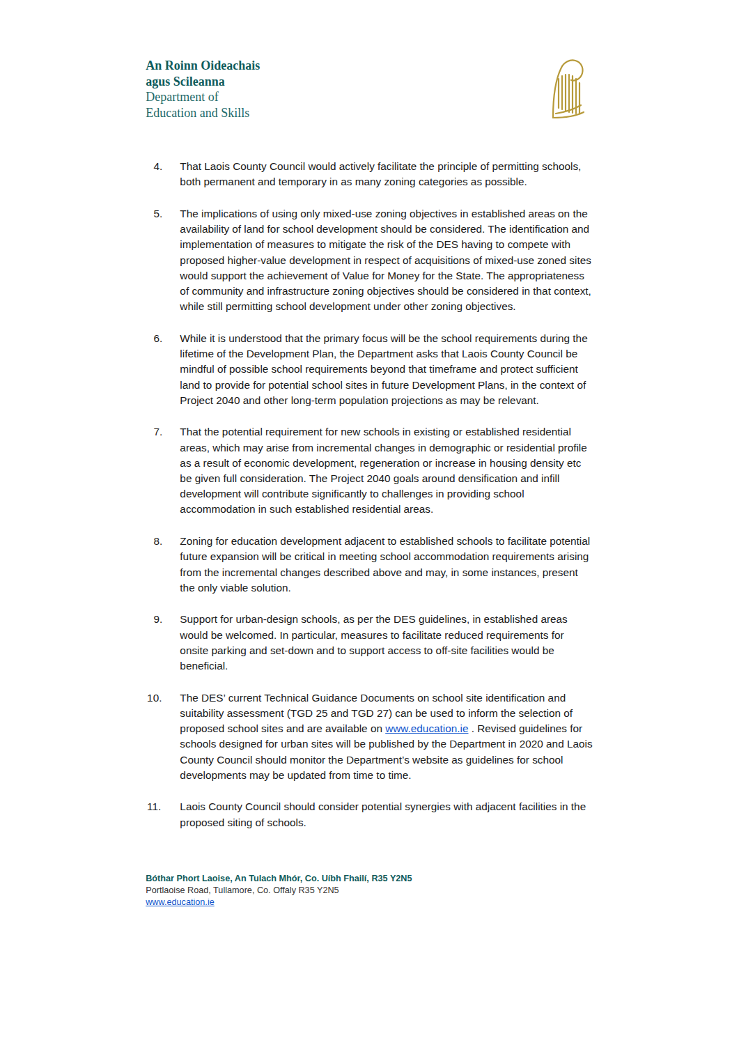An Roinn Oideachais
agus Scileanna
Department of
Education and Skills
That Laois County Council would actively facilitate the principle of permitting schools, both permanent and temporary in as many zoning categories as possible.
The implications of using only mixed-use zoning objectives in established areas on the availability of land for school development should be considered. The identification and implementation of measures to mitigate the risk of the DES having to compete with proposed higher-value development in respect of acquisitions of mixed-use zoned sites would support the achievement of Value for Money for the State. The appropriateness of community and infrastructure zoning objectives should be considered in that context, while still permitting school development under other zoning objectives.
While it is understood that the primary focus will be the school requirements during the lifetime of the Development Plan, the Department asks that Laois County Council be mindful of possible school requirements beyond that timeframe and protect sufficient land to provide for potential school sites in future Development Plans, in the context of Project 2040 and other long-term population projections as may be relevant.
That the potential requirement for new schools in existing or established residential areas, which may arise from incremental changes in demographic or residential profile as a result of economic development, regeneration or increase in housing density etc be given full consideration. The Project 2040 goals around densification and infill development will contribute significantly to challenges in providing school accommodation in such established residential areas.
Zoning for education development adjacent to established schools to facilitate potential future expansion will be critical in meeting school accommodation requirements arising from the incremental changes described above and may, in some instances, present the only viable solution.
Support for urban-design schools, as per the DES guidelines, in established areas would be welcomed. In particular, measures to facilitate reduced requirements for onsite parking and set-down and to support access to off-site facilities would be beneficial.
The DES’ current Technical Guidance Documents on school site identification and suitability assessment (TGD 25 and TGD 27) can be used to inform the selection of proposed school sites and are available on www.education.ie . Revised guidelines for schools designed for urban sites will be published by the Department in 2020 and Laois County Council should monitor the Department’s website as guidelines for school developments may be updated from time to time.
Laois County Council should consider potential synergies with adjacent facilities in the proposed siting of schools.
Bóthar Phort Laoise, An Tulach Mhór, Co. Uíbh Fhailí, R35 Y2N5
Portlaoise Road, Tullamore, Co. Offaly R35 Y2N5
www.education.ie